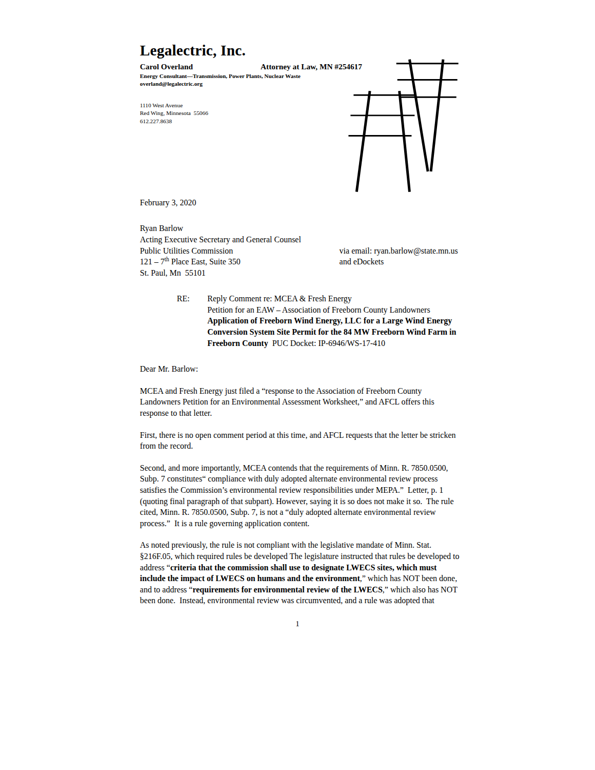Legalectric, Inc.
Carol Overland Attorney at Law, MN #254617
Energy Consultant—Transmission, Power Plants, Nuclear Waste
overland@legalectric.org
1110 West Avenue
Red Wing, Minnesota 55066
612.227.8638
February 3, 2020
Ryan Barlow
Acting Executive Secretary and General Counsel
Public Utilities Commission
via email: ryan.barlow@state.mn.us
121 – 7th Place East, Suite 350
and eDockets
St. Paul, Mn 55101
RE:
Reply Comment re: MCEA & Fresh Energy
Petition for an EAW – Association of Freeborn County Landowners
Application of Freeborn Wind Energy, LLC for a Large Wind Energy Conversion System Site Permit for the 84 MW Freeborn Wind Farm in Freeborn County PUC Docket: IP-6946/WS-17-410
Dear Mr. Barlow:
MCEA and Fresh Energy just filed a “response to the Association of Freeborn County Landowners Petition for an Environmental Assessment Worksheet,” and AFCL offers this response to that letter.
First, there is no open comment period at this time, and AFCL requests that the letter be stricken from the record.
Second, and more importantly, MCEA contends that the requirements of Minn. R. 7850.0500, Subp. 7 constitutes“ compliance with duly adopted alternate environmental review process satisfies the Commission’s environmental review responsibilities under MEPA.” Letter, p. 1 (quoting final paragraph of that subpart). However, saying it is so does not make it so. The rule cited, Minn. R. 7850.0500, Subp. 7, is not a “duly adopted alternate environmental review process.” It is a rule governing application content.
As noted previously, the rule is not compliant with the legislative mandate of Minn. Stat. §216F.05, which required rules be developed The legislature instructed that rules be developed to address “criteria that the commission shall use to designate LWECS sites, which must include the impact of LWECS on humans and the environment,” which has NOT been done, and to address “requirements for environmental review of the LWECS,” which also has NOT been done. Instead, environmental review was circumvented, and a rule was adopted that
1